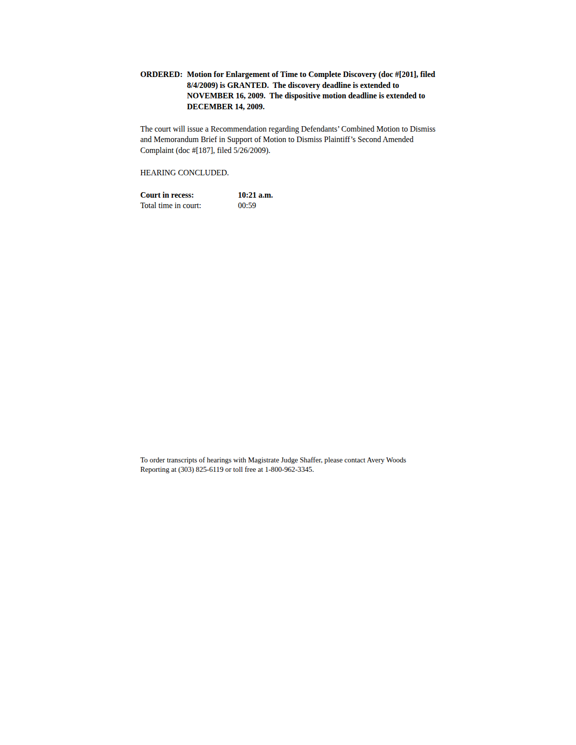ORDERED:
Motion for Enlargement of Time to Complete Discovery (doc #[201], filed 8/4/2009) is GRANTED. The discovery deadline is extended to NOVEMBER 16, 2009. The dispositive motion deadline is extended to DECEMBER 14, 2009.
The court will issue a Recommendation regarding Defendants’ Combined Motion to Dismiss and Memorandum Brief in Support of Motion to Dismiss Plaintiff’s Second Amended Complaint (doc #[187], filed 5/26/2009).
HEARING CONCLUDED.
Court in recess:
10:21 a.m.
Total time in court:
00:59
To order transcripts of hearings with Magistrate Judge Shaffer, please contact Avery Woods Reporting at (303) 825-6119 or toll free at 1-800-962-3345.